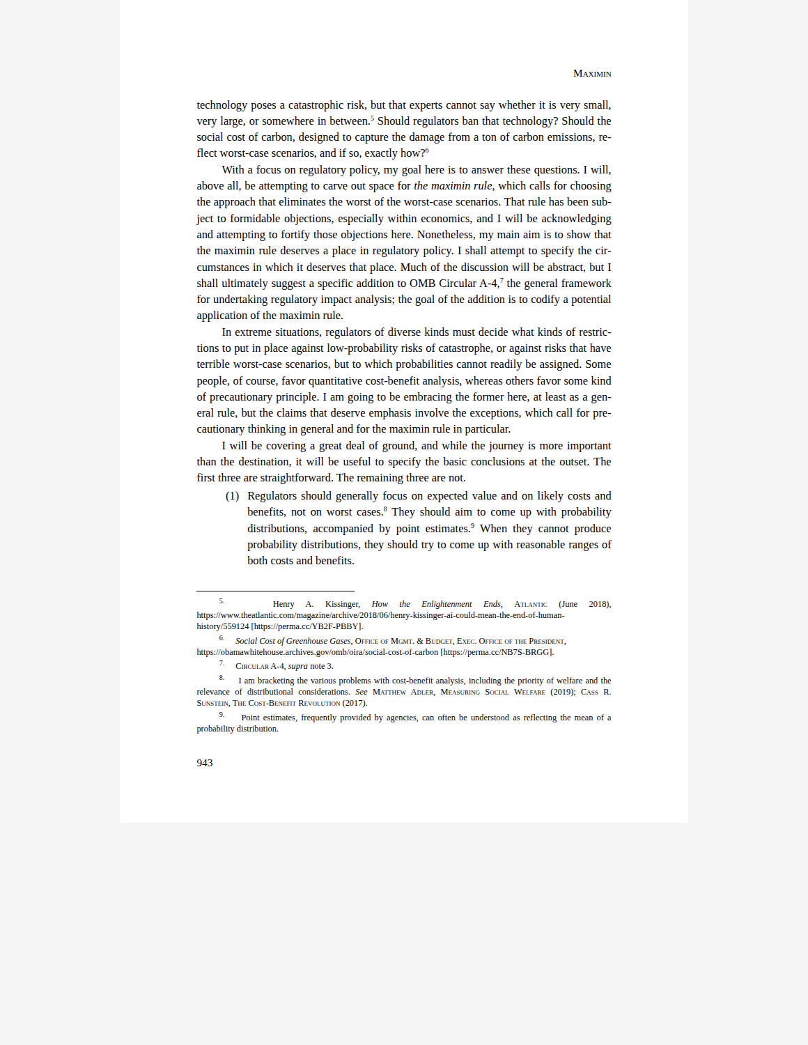Maximin
technology poses a catastrophic risk, but that experts cannot say whether it is very small, very large, or somewhere in between.5 Should regulators ban that technology? Should the social cost of carbon, designed to capture the damage from a ton of carbon emissions, reflect worst-case scenarios, and if so, exactly how?6
With a focus on regulatory policy, my goal here is to answer these questions. I will, above all, be attempting to carve out space for the maximin rule, which calls for choosing the approach that eliminates the worst of the worst-case scenarios. That rule has been subject to formidable objections, especially within economics, and I will be acknowledging and attempting to fortify those objections here. Nonetheless, my main aim is to show that the maximin rule deserves a place in regulatory policy. I shall attempt to specify the circumstances in which it deserves that place. Much of the discussion will be abstract, but I shall ultimately suggest a specific addition to OMB Circular A-4,7 the general framework for undertaking regulatory impact analysis; the goal of the addition is to codify a potential application of the maximin rule.
In extreme situations, regulators of diverse kinds must decide what kinds of restrictions to put in place against low-probability risks of catastrophe, or against risks that have terrible worst-case scenarios, but to which probabilities cannot readily be assigned. Some people, of course, favor quantitative cost-benefit analysis, whereas others favor some kind of precautionary principle. I am going to be embracing the former here, at least as a general rule, but the claims that deserve emphasis involve the exceptions, which call for precautionary thinking in general and for the maximin rule in particular.
I will be covering a great deal of ground, and while the journey is more important than the destination, it will be useful to specify the basic conclusions at the outset. The first three are straightforward. The remaining three are not.
Regulators should generally focus on expected value and on likely costs and benefits, not on worst cases.8 They should aim to come up with probability distributions, accompanied by point estimates.9 When they cannot produce probability distributions, they should try to come up with reasonable ranges of both costs and benefits.
5. Henry A. Kissinger, How the Enlightenment Ends, Atlantic (June 2018), https://www.theatlantic.com/magazine/archive/2018/06/henry-kissinger-ai-could-mean-the-end-of-human-history/559124 [https://perma.cc/YB2F-PBBY].
6. Social Cost of Greenhouse Gases, Office of Mgmt. & Budget, Exec. Office of the President, https://obamawhitehouse.archives.gov/omb/oira/social-cost-of-carbon [https://perma.cc/NB7S-BRGG].
7. Circular A-4, supra note 3.
8. I am bracketing the various problems with cost-benefit analysis, including the priority of welfare and the relevance of distributional considerations. See Matthew Adler, Measuring Social Welfare (2019); Cass R. Sunstein, The Cost-Benefit Revolution (2017).
9. Point estimates, frequently provided by agencies, can often be understood as reflecting the mean of a probability distribution.
943